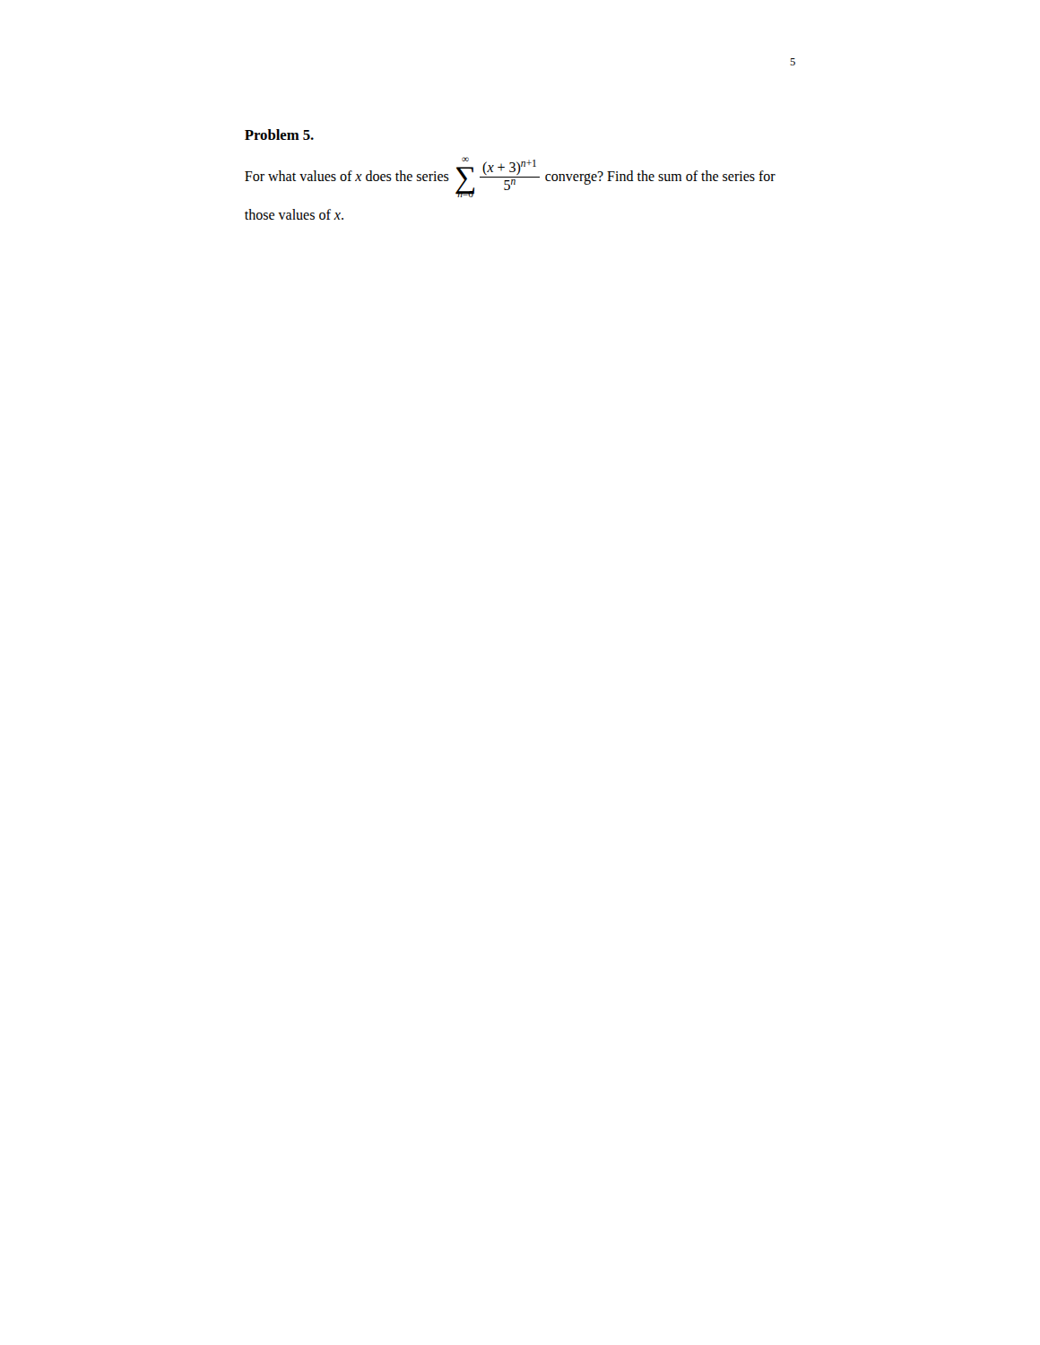5
Problem 5.
For what values of x does the series ∞∑n=0(x + 3)n+15n converge? Find the sum of the series for
those values of x.